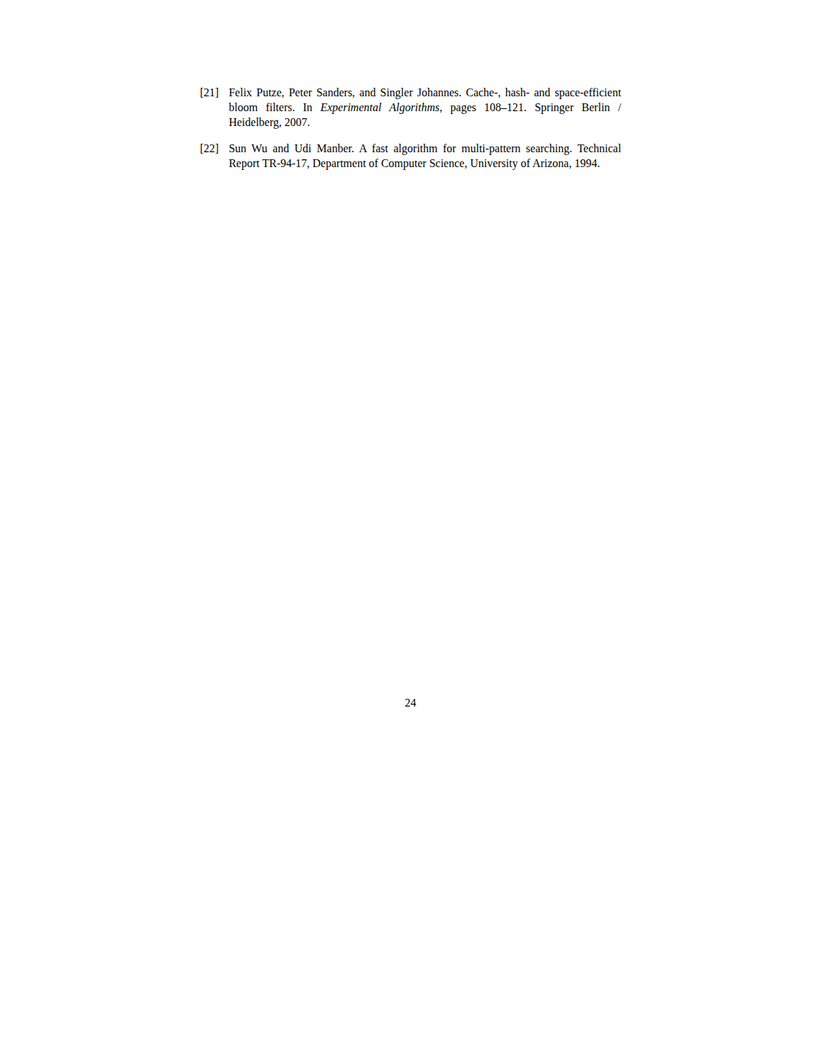[21] Felix Putze, Peter Sanders, and Singler Johannes. Cache-, hash- and space-efficient bloom filters. In Experimental Algorithms, pages 108–121. Springer Berlin / Heidelberg, 2007.
[22] Sun Wu and Udi Manber. A fast algorithm for multi-pattern searching. Technical Report TR-94-17, Department of Computer Science, University of Arizona, 1994.
24